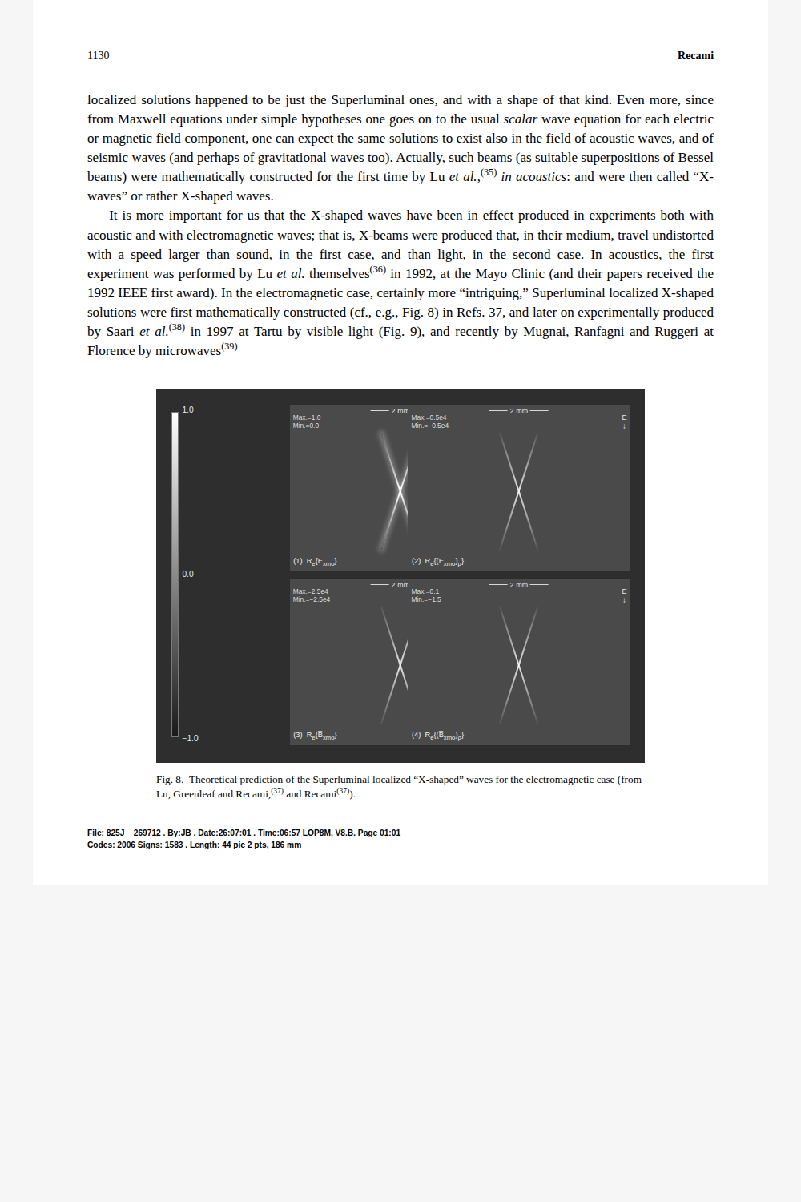1130 Recami
localized solutions happened to be just the Superluminal ones, and with a shape of that kind. Even more, since from Maxwell equations under simple hypotheses one goes on to the usual scalar wave equation for each electric or magnetic field component, one can expect the same solutions to exist also in the field of acoustic waves, and of seismic waves (and perhaps of gravitational waves too). Actually, such beams (as suitable superpositions of Bessel beams) were mathematically constructed for the first time by Lu et al.,(35) in acoustics: and were then called “X-waves” or rather X-shaped waves.
It is more important for us that the X-shaped waves have been in effect produced in experiments both with acoustic and with electromagnetic waves; that is, X-beams were produced that, in their medium, travel undistorted with a speed larger than sound, in the first case, and than light, in the second case. In acoustics, the first experiment was performed by Lu et al. themselves(36) in 1992, at the Mayo Clinic (and their papers received the 1992 IEEE first award). In the electromagnetic case, certainly more “intriguing,” Superluminal localized X-shaped solutions were first mathematically constructed (cf., e.g., Fig. 8) in Refs. 37, and later on experimentally produced by Saari et al.(38) in 1997 at Tartu by visible light (Fig. 9), and recently by Mugnai, Ranfagni and Ruggeri at Florence by microwaves(39)
2 mm Max.=1.0
Min.=0.0 E↓ (1) Re{Exmo}
2 mm Max.=0.5e4
Min.=−0.5e4 E↓ (2) Re{(Exmo)ρ}
1.0 0.0 −1.0
2 mm Max.=2.5e4
Min.=−2.5e4 E↓ (3) Re{B̅xmo}
2 mm Max.=0.1
Min.=−1.5 E↓ (4) Re{(B̅xmo)ρ}
Fig. 8. Theoretical prediction of the Superluminal localized “X-shaped” waves for the electromagnetic case (from Lu, Greenleaf and Recami,(37) and Recami(37)).
File: 825J 269712 . By:JB . Date:26:07:01 . Time:06:57 LOP8M. V8.B. Page 01:01
Codes: 2006 Signs: 1583 . Length: 44 pic 2 pts, 186 mm